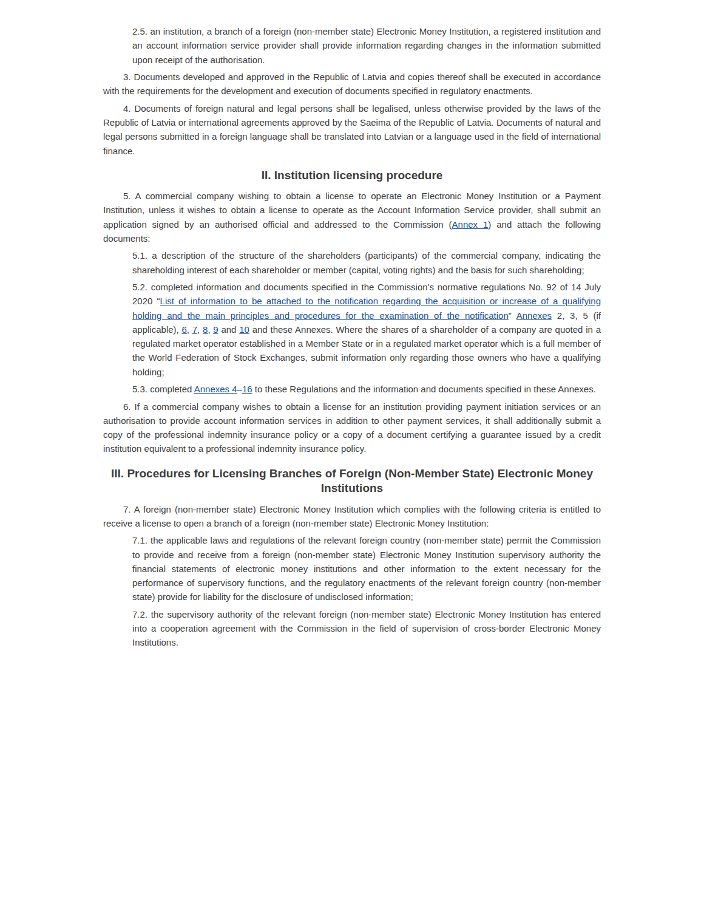2.5. an institution, a branch of a foreign (non-member state) Electronic Money Institution, a registered institution and an account information service provider shall provide information regarding changes in the information submitted upon receipt of the authorisation.
3. Documents developed and approved in the Republic of Latvia and copies thereof shall be executed in accordance with the requirements for the development and execution of documents specified in regulatory enactments.
4. Documents of foreign natural and legal persons shall be legalised, unless otherwise provided by the laws of the Republic of Latvia or international agreements approved by the Saeima of the Republic of Latvia. Documents of natural and legal persons submitted in a foreign language shall be translated into Latvian or a language used in the field of international finance.
II. Institution licensing procedure
5. A commercial company wishing to obtain a license to operate an Electronic Money Institution or a Payment Institution, unless it wishes to obtain a license to operate as the Account Information Service provider, shall submit an application signed by an authorised official and addressed to the Commission (Annex 1) and attach the following documents:
5.1. a description of the structure of the shareholders (participants) of the commercial company, indicating the shareholding interest of each shareholder or member (capital, voting rights) and the basis for such shareholding;
5.2. completed information and documents specified in the Commission's normative regulations No. 92 of 14 July 2020 “List of information to be attached to the notification regarding the acquisition or increase of a qualifying holding and the main principles and procedures for the examination of the notification” Annexes 2, 3, 5 (if applicable), 6, 7, 8, 9 and 10 and these Annexes. Where the shares of a shareholder of a company are quoted in a regulated market operator established in a Member State or in a regulated market operator which is a full member of the World Federation of Stock Exchanges, submit information only regarding those owners who have a qualifying holding;
5.3. completed Annexes 4–16 to these Regulations and the information and documents specified in these Annexes.
6. If a commercial company wishes to obtain a license for an institution providing payment initiation services or an authorisation to provide account information services in addition to other payment services, it shall additionally submit a copy of the professional indemnity insurance policy or a copy of a document certifying a guarantee issued by a credit institution equivalent to a professional indemnity insurance policy.
III. Procedures for Licensing Branches of Foreign (Non-Member State) Electronic Money Institutions
7. A foreign (non-member state) Electronic Money Institution which complies with the following criteria is entitled to receive a license to open a branch of a foreign (non-member state) Electronic Money Institution:
7.1. the applicable laws and regulations of the relevant foreign country (non-member state) permit the Commission to provide and receive from a foreign (non-member state) Electronic Money Institution supervisory authority the financial statements of electronic money institutions and other information to the extent necessary for the performance of supervisory functions, and the regulatory enactments of the relevant foreign country (non-member state) provide for liability for the disclosure of undisclosed information;
7.2. the supervisory authority of the relevant foreign (non-member state) Electronic Money Institution has entered into a cooperation agreement with the Commission in the field of supervision of cross-border Electronic Money Institutions.